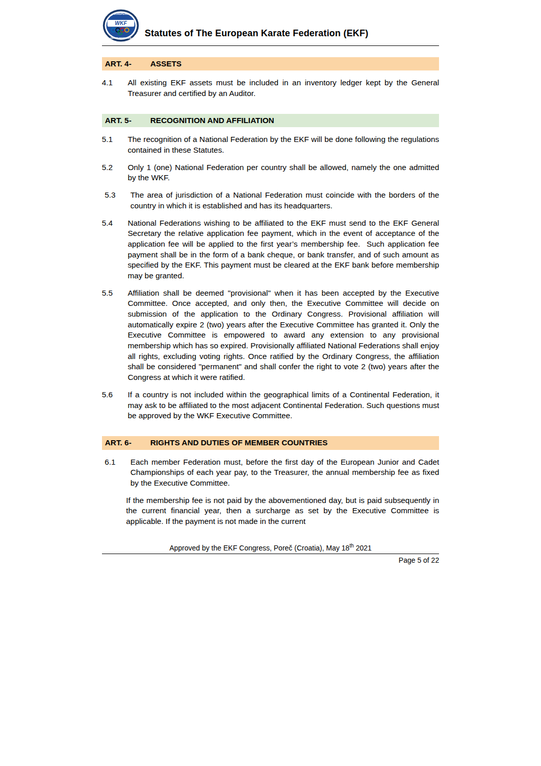EUROPEAN KARATE FEDERATION WKF
Statutes of The European Karate Federation (EKF)
ART. 4-ASSETS
4.1
All existing EKF assets must be included in an inventory ledger kept by the General Treasurer and certified by an Auditor.
ART. 5-RECOGNITION AND AFFILIATION
5.1
The recognition of a National Federation by the EKF will be done following the regulations contained in these Statutes.
5.2
Only 1 (one) National Federation per country shall be allowed, namely the one admitted by the WKF.
5.3
The area of jurisdiction of a National Federation must coincide with the borders of the country in which it is established and has its headquarters.
5.4
National Federations wishing to be affiliated to the EKF must send to the EKF General Secretary the relative application fee payment, which in the event of acceptance of the application fee will be applied to the first year’s membership fee. Such application fee payment shall be in the form of a bank cheque, or bank transfer, and of such amount as specified by the EKF. This payment must be cleared at the EKF bank before membership may be granted.
5.5
Affiliation shall be deemed "provisional" when it has been accepted by the Executive Committee. Once accepted, and only then, the Executive Committee will decide on submission of the application to the Ordinary Congress. Provisional affiliation will automatically expire 2 (two) years after the Executive Committee has granted it. Only the Executive Committee is empowered to award any extension to any provisional membership which has so expired. Provisionally affiliated National Federations shall enjoy all rights, excluding voting rights. Once ratified by the Ordinary Congress, the affiliation shall be considered "permanent" and shall confer the right to vote 2 (two) years after the Congress at which it were ratified.
5.6
If a country is not included within the geographical limits of a Continental Federation, it may ask to be affiliated to the most adjacent Continental Federation. Such questions must be approved by the WKF Executive Committee.
ART. 6-RIGHTS AND DUTIES OF MEMBER COUNTRIES
6.1
Each member Federation must, before the first day of the European Junior and Cadet Championships of each year pay, to the Treasurer, the annual membership fee as fixed by the Executive Committee.
If the membership fee is not paid by the abovementioned day, but is paid subsequently in the current financial year, then a surcharge as set by the Executive Committee is applicable. If the payment is not made in the current
Approved by the EKF Congress, Poreč (Croatia), May 18th 2021
Page 5 of 22